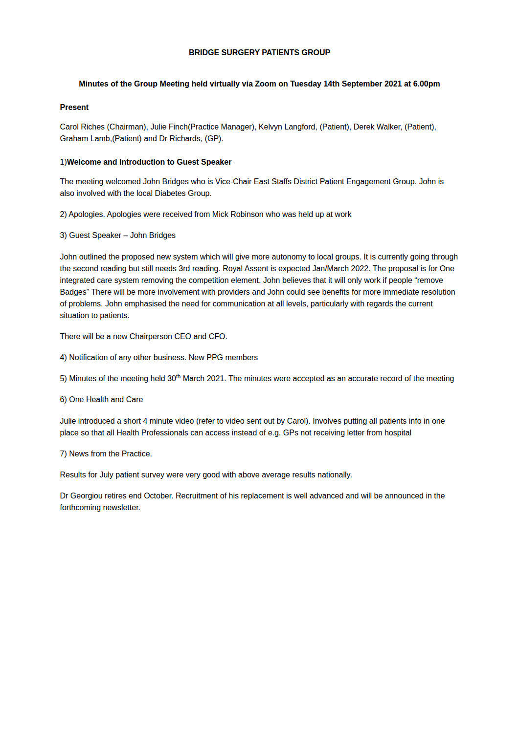BRIDGE SURGERY PATIENTS GROUP
Minutes of the Group Meeting held virtually via Zoom on Tuesday 14th September 2021 at 6.00pm
Present
Carol Riches (Chairman), Julie Finch(Practice Manager), Kelvyn Langford, (Patient), Derek Walker, (Patient), Graham Lamb,(Patient) and Dr Richards, (GP).
1) Welcome and Introduction to Guest Speaker
The meeting welcomed John Bridges who is Vice-Chair East Staffs District Patient Engagement Group. John is also involved with the local Diabetes Group.
2) Apologies. Apologies were received from Mick Robinson who was held up at work
3) Guest Speaker – John Bridges
John outlined the proposed new system which will give more autonomy to local groups. It is currently going through the second reading but still needs 3rd reading. Royal Assent is expected Jan/March 2022. The proposal is for One integrated care system removing the competition element. John believes that it will only work if people “remove Badges” There will be more involvement with providers and John could see benefits for more immediate resolution of problems. John emphasised the need for communication at all levels, particularly with regards the current situation to patients.
There will be a new Chairperson CEO and CFO.
4) Notification of any other business. New PPG members
5) Minutes of the meeting held 30th March 2021. The minutes were accepted as an accurate record of the meeting
6) One Health and Care
Julie introduced a short 4 minute video (refer to video sent out by Carol). Involves putting all patients info in one place so that all Health Professionals can access instead of e.g. GPs not receiving letter from hospital
7) News from the Practice.
Results for July patient survey were very good with above average results nationally.
Dr Georgiou retires end October. Recruitment of his replacement is well advanced and will be announced in the forthcoming newsletter.